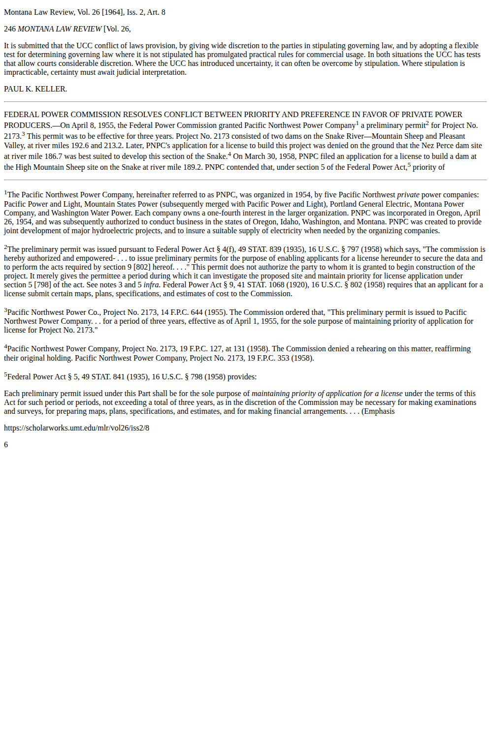Montana Law Review, Vol. 26 [1964], Iss. 2, Art. 8
246 MONTANA LAW REVIEW [Vol. 26,
It is submitted that the UCC conflict of laws provision, by giving wide discretion to the parties in stipulating governing law, and by adopting a flexible test for determining governing law where it is not stipulated has promulgated practical rules for commercial usage. In both situations the UCC has tests that allow courts considerable discretion. Where the UCC has introduced uncertainty, it can often be overcome by stipulation. Where stipulation is impracticable, certainty must await judicial interpretation.
PAUL K. KELLER.
FEDERAL POWER COMMISSION RESOLVES CONFLICT BETWEEN PRIORITY AND PREFERENCE IN FAVOR OF PRIVATE POWER PRODUCERS.—On April 8, 1955, the Federal Power Commission granted Pacific Northwest Power Company1 a preliminary permit2 for Project No. 2173.3 This permit was to be effective for three years. Project No. 2173 consisted of two dams on the Snake River—Mountain Sheep and Pleasant Valley, at river miles 192.6 and 213.2. Later, PNPC's application for a license to build this project was denied on the ground that the Nez Perce dam site at river mile 186.7 was best suited to develop this section of the Snake.4 On March 30, 1958, PNPC filed an application for a license to build a dam at the High Mountain Sheep site on the Snake at river mile 189.2. PNPC contended that, under section 5 of the Federal Power Act,5 priority of
1The Pacific Northwest Power Company, hereinafter referred to as PNPC, was organized in 1954, by five Pacific Northwest private power companies: Pacific Power and Light, Mountain States Power (subsequently merged with Pacific Power and Light), Portland General Electric, Montana Power Company, and Washington Water Power. Each company owns a one-fourth interest in the larger organization. PNPC was incorporated in Oregon, April 26, 1954, and was subsequently authorized to conduct business in the states of Oregon, Idaho, Washington, and Montana. PNPC was created to provide joint development of major hydroelectric projects, and to insure a suitable supply of electricity when needed by the organizing companies.
2The preliminary permit was issued pursuant to Federal Power Act § 4(f), 49 STAT. 839 (1935), 16 U.S.C. § 797 (1958) which says, "The commission is hereby authorized and empowered- . . . to issue preliminary permits for the purpose of enabling applicants for a license hereunder to secure the data and to perform the acts required by section 9 [802] hereof. . . ." This permit does not authorize the party to whom it is granted to begin construction of the project. It merely gives the permittee a period during which it can investigate the proposed site and maintain priority for license application under section 5 [798] of the act. See notes 3 and 5 infra. Federal Power Act § 9, 41 STAT. 1068 (1920), 16 U.S.C. § 802 (1958) requires that an applicant for a license submit certain maps, plans, specifications, and estimates of cost to the Commission.
3Pacific Northwest Power Co., Project No. 2173, 14 F.P.C. 644 (1955). The Commission ordered that, "This preliminary permit is issued to Pacific Northwest Power Company. . . for a period of three years, effective as of April 1, 1955, for the sole purpose of maintaining priority of application for license for Project No. 2173."
4Pacific Northwest Power Company, Project No. 2173, 19 F.P.C. 127, at 131 (1958). The Commission denied a rehearing on this matter, reaffirming their original holding. Pacific Northwest Power Company, Project No. 2173, 19 F.P.C. 353 (1958).
5Federal Power Act § 5, 49 STAT. 841 (1935), 16 U.S.C. § 798 (1958) provides:
Each preliminary permit issued under this Part shall be for the sole purpose of maintaining priority of application for a license under the terms of this Act for such period or periods, not exceeding a total of three years, as in the discretion of the Commission may be necessary for making examinations and surveys, for preparing maps, plans, specifications, and estimates, and for making financial arrangements. . . . (Emphasis
https://scholarworks.umt.edu/mlr/vol26/iss2/8
6